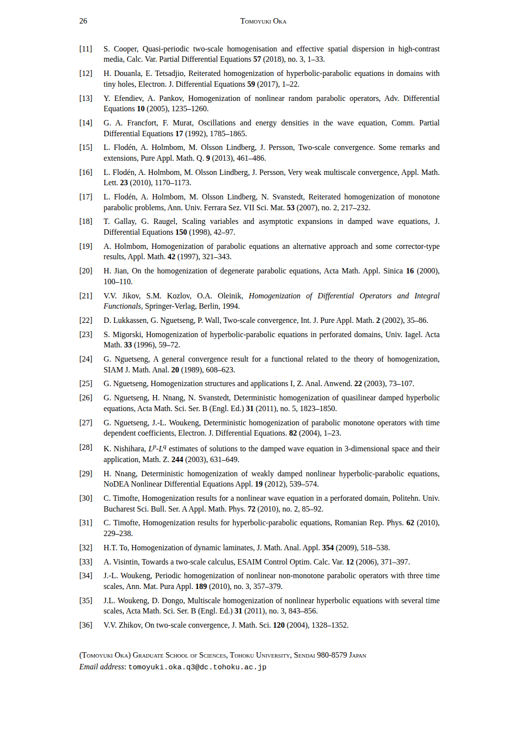26 Tomoyuki Oka
[11] S. Cooper, Quasi-periodic two-scale homogenisation and effective spatial dispersion in high-contrast media, Calc. Var. Partial Differential Equations 57 (2018), no. 3, 1–33.
[12] H. Douanla, E. Tetsadjio, Reiterated homogenization of hyperbolic-parabolic equations in domains with tiny holes, Electron. J. Differential Equations 59 (2017), 1–22.
[13] Y. Efendiev, A. Pankov, Homogenization of nonlinear random parabolic operators, Adv. Differential Equations 10 (2005), 1235–1260.
[14] G. A. Francfort, F. Murat, Oscillations and energy densities in the wave equation, Comm. Partial Differential Equations 17 (1992), 1785–1865.
[15] L. Flodén, A. Holmbom, M. Olsson Lindberg, J. Persson, Two-scale convergence. Some remarks and extensions, Pure Appl. Math. Q. 9 (2013), 461–486.
[16] L. Flodén, A. Holmbom, M. Olsson Lindberg, J. Persson, Very weak multiscale convergence, Appl. Math. Lett. 23 (2010), 1170–1173.
[17] L. Flodén, A. Holmbom, M. Olsson Lindberg, N. Svanstedt, Reiterated homogenization of monotone parabolic problems, Ann. Univ. Ferrara Sez. VII Sci. Mat. 53 (2007), no. 2, 217–232.
[18] T. Gallay, G. Raugel, Scaling variables and asymptotic expansions in damped wave equations, J. Differential Equations 150 (1998), 42–97.
[19] A. Holmbom, Homogenization of parabolic equations an alternative approach and some corrector-type results, Appl. Math. 42 (1997), 321–343.
[20] H. Jian, On the homogenization of degenerate parabolic equations, Acta Math. Appl. Sinica 16 (2000), 100–110.
[21] V.V. Jikov, S.M. Kozlov, O.A. Oleinik, Homogenization of Differential Operators and Integral Functionals, Springer-Verlag, Berlin, 1994.
[22] D. Lukkassen, G. Nguetseng, P. Wall, Two-scale convergence, Int. J. Pure Appl. Math. 2 (2002), 35–86.
[23] S. Migorski, Homogenization of hyperbolic-parabolic equations in perforated domains, Univ. Iagel. Acta Math. 33 (1996), 59–72.
[24] G. Nguetseng, A general convergence result for a functional related to the theory of homogenization, SIAM J. Math. Anal. 20 (1989), 608–623.
[25] G. Nguetseng, Homogenization structures and applications I, Z. Anal. Anwend. 22 (2003), 73–107.
[26] G. Nguetseng, H. Nnang, N. Svanstedt, Deterministic homogenization of quasilinear damped hyperbolic equations, Acta Math. Sci. Ser. B (Engl. Ed.) 31 (2011), no. 5, 1823–1850.
[27] G. Nguetseng, J.-L. Woukeng, Deterministic homogenization of parabolic monotone operators with time dependent coefficients, Electron. J. Differential Equations. 82 (2004), 1–23.
[28] K. Nishihara, Lp-Lq estimates of solutions to the damped wave equation in 3-dimensional space and their application, Math. Z. 244 (2003), 631–649.
[29] H. Nnang, Deterministic homogenization of weakly damped nonlinear hyperbolic-parabolic equations, NoDEA Nonlinear Differential Equations Appl. 19 (2012), 539–574.
[30] C. Timofte, Homogenization results for a nonlinear wave equation in a perforated domain, Politehn. Univ. Bucharest Sci. Bull. Ser. A Appl. Math. Phys. 72 (2010), no. 2, 85–92.
[31] C. Timofte, Homogenization results for hyperbolic-parabolic equations, Romanian Rep. Phys. 62 (2010), 229–238.
[32] H.T. To, Homogenization of dynamic laminates, J. Math. Anal. Appl. 354 (2009), 518–538.
[33] A. Visintin, Towards a two-scale calculus, ESAIM Control Optim. Calc. Var. 12 (2006), 371–397.
[34] J.-L. Woukeng, Periodic homogenization of nonlinear non-monotone parabolic operators with three time scales, Ann. Mat. Pura Appl. 189 (2010), no. 3, 357–379.
[35] J.L. Woukeng, D. Dongo, Multiscale homogenization of nonlinear hyperbolic equations with several time scales, Acta Math. Sci. Ser. B (Engl. Ed.) 31 (2011), no. 3, 843–856.
[36] V.V. Zhikov, On two-scale convergence, J. Math. Sci. 120 (2004), 1328–1352.
(Tomoyuki Oka) Graduate School of Sciences, Tohoku University, Sendai 980-8579 Japan
Email address: tomoyuki.oka.q3@dc.tohoku.ac.jp